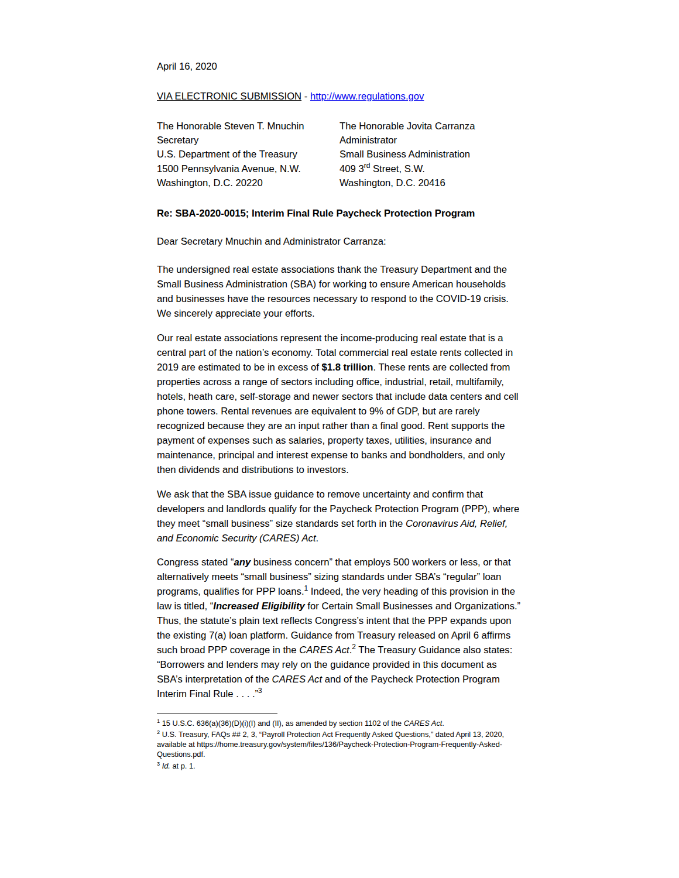April 16, 2020
VIA ELECTRONIC SUBMISSION - http://www.regulations.gov
| The Honorable Steven T. Mnuchin Secretary U.S. Department of the Treasury 1500 Pennsylvania Avenue, N.W. Washington, D.C. 20220 | The Honorable Jovita Carranza Administrator Small Business Administration 409 3 rd Street, S.W. Washington, D.C. 20416 |
Re: SBA-2020-0015; Interim Final Rule Paycheck Protection Program
Dear Secretary Mnuchin and Administrator Carranza:
The undersigned real estate associations thank the Treasury Department and the Small Business Administration (SBA) for working to ensure American households and businesses have the resources necessary to respond to the COVID-19 crisis. We sincerely appreciate your efforts.
Our real estate associations represent the income-producing real estate that is a central part of the nation’s economy. Total commercial real estate rents collected in 2019 are estimated to be in excess of $1.8 trillion. These rents are collected from properties across a range of sectors including office, industrial, retail, multifamily, hotels, heath care, self-storage and newer sectors that include data centers and cell phone towers. Rental revenues are equivalent to 9% of GDP, but are rarely recognized because they are an input rather than a final good. Rent supports the payment of expenses such as salaries, property taxes, utilities, insurance and maintenance, principal and interest expense to banks and bondholders, and only then dividends and distributions to investors.
We ask that the SBA issue guidance to remove uncertainty and confirm that developers and landlords qualify for the Paycheck Protection Program (PPP), where they meet “small business” size standards set forth in the Coronavirus Aid, Relief, and Economic Security (CARES) Act.
Congress stated “any business concern” that employs 500 workers or less, or that alternatively meets “small business” sizing standards under SBA’s “regular” loan programs, qualifies for PPP loans.1 Indeed, the very heading of this provision in the law is titled, “Increased Eligibility for Certain Small Businesses and Organizations.” Thus, the statute’s plain text reflects Congress’s intent that the PPP expands upon the existing 7(a) loan platform. Guidance from Treasury released on April 6 affirms such broad PPP coverage in the CARES Act.2 The Treasury Guidance also states: “Borrowers and lenders may rely on the guidance provided in this document as SBA’s interpretation of the CARES Act and of the Paycheck Protection Program Interim Final Rule . . . .”3
1 15 U.S.C. 636(a)(36)(D)(i)(I) and (II), as amended by section 1102 of the CARES Act.
2 U.S. Treasury, FAQs ## 2, 3, “Payroll Protection Act Frequently Asked Questions,” dated April 13, 2020, available at https://home.treasury.gov/system/files/136/Paycheck-Protection-Program-Frequently-Asked-Questions.pdf.
3 Id. at p. 1.